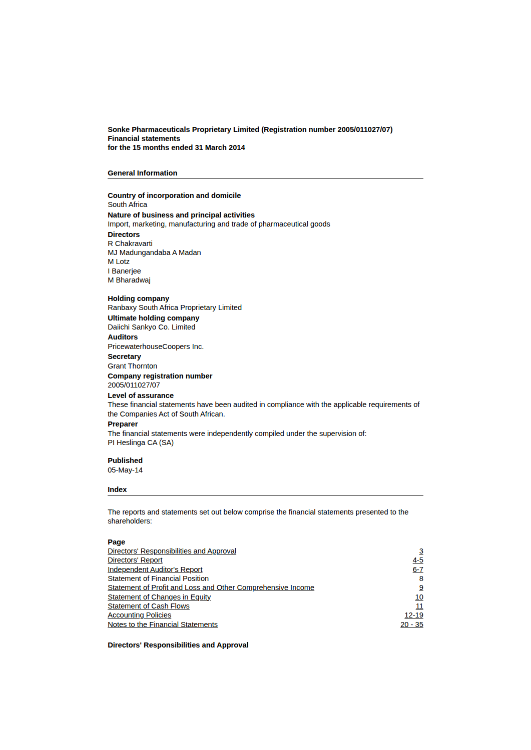Sonke Pharmaceuticals Proprietary Limited (Registration number 2005/011027/07)
Financial statements
for the 15 months ended 31 March 2014
General Information
Country of incorporation and domicile
South Africa
Nature of business and principal activities
Import, marketing, manufacturing and trade of pharmaceutical goods
Directors
R Chakravarti
MJ Madungandaba A Madan
M Lotz
I Banerjee
M Bharadwaj
Holding company
Ranbaxy South Africa Proprietary Limited
Ultimate holding company
Daiichi Sankyo Co. Limited
Auditors
PricewaterhouseCoopers Inc.
Secretary
Grant Thornton
Company registration number
2005/011027/07
Level of assurance
These financial statements have been audited in compliance with the applicable requirements of the Companies Act of South African.
Preparer
The financial statements were independently compiled under the supervision of:
PI Heslinga CA (SA)
Published
05-May-14
Index
The reports and statements set out below comprise the financial statements presented to the shareholders:
| Page | |
| Directors' Responsibilities and Approval | 3 |
| Directors' Report | 4-5 |
| Independent Auditor's Report | 6-7 |
| Statement of Financial Position | 8 |
| Statement of Profit and Loss and Other Comprehensive Income | 9 |
| Statement of Changes in Equity | 10 |
| Statement of Cash Flows | 11 |
| Accounting Policies | 12-19 |
| Notes to the Financial Statements | 20 - 35 |
Directors' Responsibilities and Approval